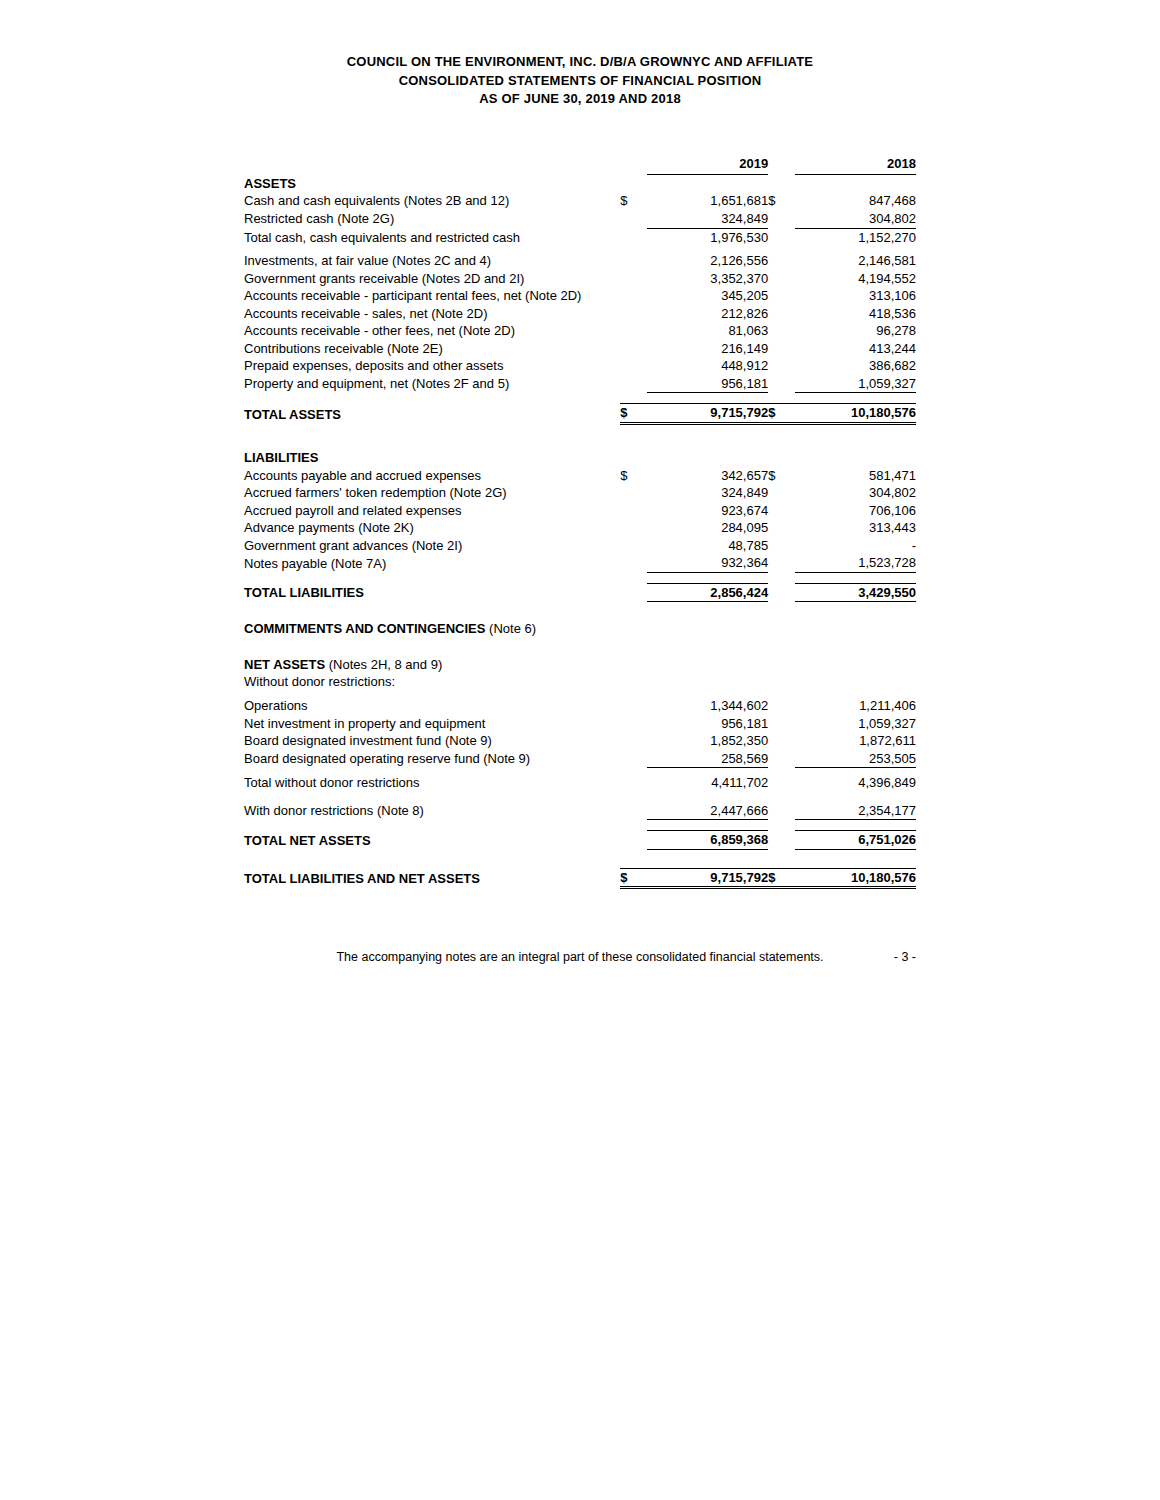COUNCIL ON THE ENVIRONMENT, INC. D/B/A GROWNYC AND AFFILIATE CONSOLIDATED STATEMENTS OF FINANCIAL POSITION AS OF JUNE 30, 2019 AND 2018
| | | 2019 | | 2018 |
| ASSETS | | | | |
| Cash and cash equivalents (Notes 2B and 12) | $ | 1,651,681 | $ | 847,468 |
| Restricted cash (Note 2G) | | 324,849 | | 304,802 |
| Total cash, cash equivalents and restricted cash | | 1,976,530 | | 1,152,270 |
| Investments, at fair value (Notes 2C and 4) | | 2,126,556 | | 2,146,581 |
| Government grants receivable (Notes 2D and 2I) | | 3,352,370 | | 4,194,552 |
| Accounts receivable - participant rental fees, net (Note 2D) | | 345,205 | | 313,106 |
| Accounts receivable - sales, net (Note 2D) | | 212,826 | | 418,536 |
| Accounts receivable - other fees, net (Note 2D) | | 81,063 | | 96,278 |
| Contributions receivable (Note 2E) | | 216,149 | | 413,244 |
| Prepaid expenses, deposits and other assets | | 448,912 | | 386,682 |
| Property and equipment, net (Notes 2F and 5) | | 956,181 | | 1,059,327 |
| TOTAL ASSETS | $ | 9,715,792 | $ | 10,180,576 |
| LIABILITIES | | | | |
| Accounts payable and accrued expenses | $ | 342,657 | $ | 581,471 |
| Accrued farmers' token redemption (Note 2G) | | 324,849 | | 304,802 |
| Accrued payroll and related expenses | | 923,674 | | 706,106 |
| Advance payments (Note 2K) | | 284,095 | | 313,443 |
| Government grant advances (Note 2I) | | 48,785 | | - |
| Notes payable (Note 7A) | | 932,364 | | 1,523,728 |
| TOTAL LIABILITIES | | 2,856,424 | | 3,429,550 |
| COMMITMENTS AND CONTINGENCIES (Note 6) | | | | |
| NET ASSETS (Notes 2H, 8 and 9) | | | | |
| Without donor restrictions: | | | | |
| Operations | | 1,344,602 | | 1,211,406 |
| Net investment in property and equipment | | 956,181 | | 1,059,327 |
| Board designated investment fund (Note 9) | | 1,852,350 | | 1,872,611 |
| Board designated operating reserve fund (Note 9) | | 258,569 | | 253,505 |
| Total without donor restrictions | | 4,411,702 | | 4,396,849 |
| With donor restrictions (Note 8) | | 2,447,666 | | 2,354,177 |
| TOTAL NET ASSETS | | 6,859,368 | | 6,751,026 |
| TOTAL LIABILITIES AND NET ASSETS | $ | 9,715,792 | $ | 10,180,576 |
The accompanying notes are an integral part of these consolidated financial statements. - 3 -